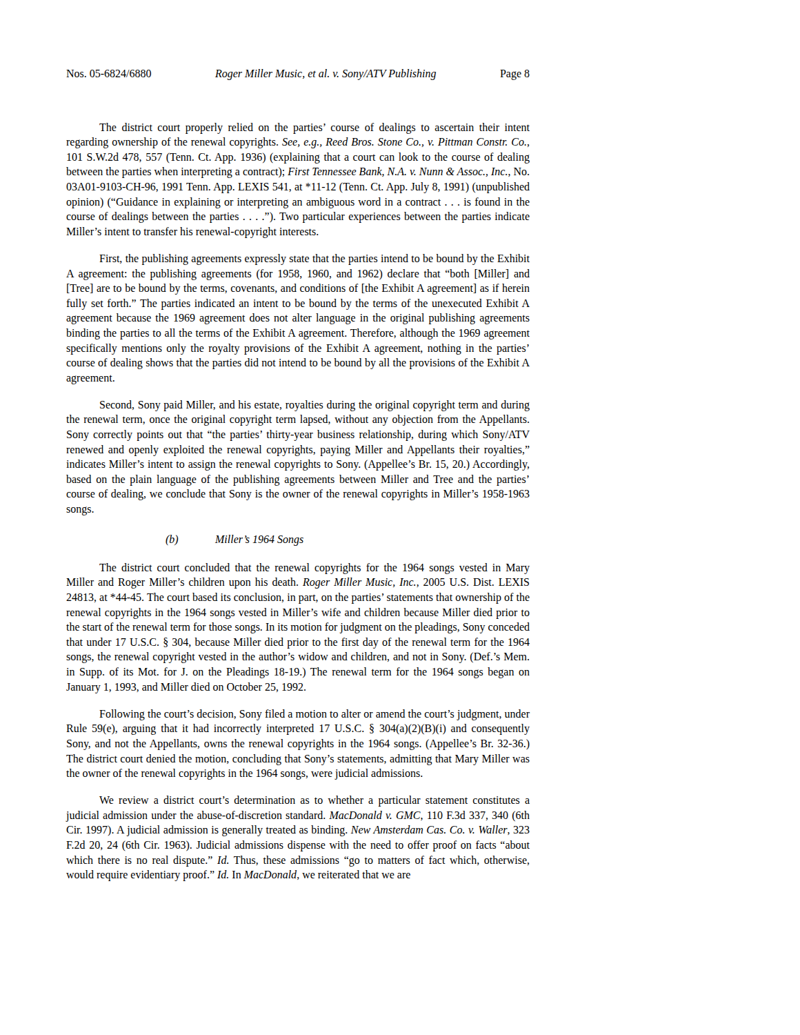Nos. 05-6824/6880 Roger Miller Music, et al. v. Sony/ATV Publishing Page 8
The district court properly relied on the parties’ course of dealings to ascertain their intent regarding ownership of the renewal copyrights. See, e.g., Reed Bros. Stone Co., v. Pittman Constr. Co., 101 S.W.2d 478, 557 (Tenn. Ct. App. 1936) (explaining that a court can look to the course of dealing between the parties when interpreting a contract); First Tennessee Bank, N.A. v. Nunn & Assoc., Inc., No. 03A01-9103-CH-96, 1991 Tenn. App. LEXIS 541, at *11-12 (Tenn. Ct. App. July 8, 1991) (unpublished opinion) (“Guidance in explaining or interpreting an ambiguous word in a contract . . . is found in the course of dealings between the parties . . . .”). Two particular experiences between the parties indicate Miller’s intent to transfer his renewal-copyright interests.
First, the publishing agreements expressly state that the parties intend to be bound by the Exhibit A agreement: the publishing agreements (for 1958, 1960, and 1962) declare that “both [Miller] and [Tree] are to be bound by the terms, covenants, and conditions of [the Exhibit A agreement] as if herein fully set forth.” The parties indicated an intent to be bound by the terms of the unexecuted Exhibit A agreement because the 1969 agreement does not alter language in the original publishing agreements binding the parties to all the terms of the Exhibit A agreement. Therefore, although the 1969 agreement specifically mentions only the royalty provisions of the Exhibit A agreement, nothing in the parties’ course of dealing shows that the parties did not intend to be bound by all the provisions of the Exhibit A agreement.
Second, Sony paid Miller, and his estate, royalties during the original copyright term and during the renewal term, once the original copyright term lapsed, without any objection from the Appellants. Sony correctly points out that “the parties’ thirty-year business relationship, during which Sony/ATV renewed and openly exploited the renewal copyrights, paying Miller and Appellants their royalties,” indicates Miller’s intent to assign the renewal copyrights to Sony. (Appellee’s Br. 15, 20.) Accordingly, based on the plain language of the publishing agreements between Miller and Tree and the parties’ course of dealing, we conclude that Sony is the owner of the renewal copyrights in Miller’s 1958-1963 songs.
(b) Miller’s 1964 Songs
The district court concluded that the renewal copyrights for the 1964 songs vested in Mary Miller and Roger Miller’s children upon his death. Roger Miller Music, Inc., 2005 U.S. Dist. LEXIS 24813, at *44-45. The court based its conclusion, in part, on the parties’ statements that ownership of the renewal copyrights in the 1964 songs vested in Miller’s wife and children because Miller died prior to the start of the renewal term for those songs. In its motion for judgment on the pleadings, Sony conceded that under 17 U.S.C. § 304, because Miller died prior to the first day of the renewal term for the 1964 songs, the renewal copyright vested in the author’s widow and children, and not in Sony. (Def.’s Mem. in Supp. of its Mot. for J. on the Pleadings 18-19.) The renewal term for the 1964 songs began on January 1, 1993, and Miller died on October 25, 1992.
Following the court’s decision, Sony filed a motion to alter or amend the court’s judgment, under Rule 59(e), arguing that it had incorrectly interpreted 17 U.S.C. § 304(a)(2)(B)(i) and consequently Sony, and not the Appellants, owns the renewal copyrights in the 1964 songs. (Appellee’s Br. 32-36.) The district court denied the motion, concluding that Sony’s statements, admitting that Mary Miller was the owner of the renewal copyrights in the 1964 songs, were judicial admissions.
We review a district court’s determination as to whether a particular statement constitutes a judicial admission under the abuse-of-discretion standard. MacDonald v. GMC, 110 F.3d 337, 340 (6th Cir. 1997). A judicial admission is generally treated as binding. New Amsterdam Cas. Co. v. Waller, 323 F.2d 20, 24 (6th Cir. 1963). Judicial admissions dispense with the need to offer proof on facts “about which there is no real dispute.” Id. Thus, these admissions “go to matters of fact which, otherwise, would require evidentiary proof.” Id. In MacDonald, we reiterated that we are